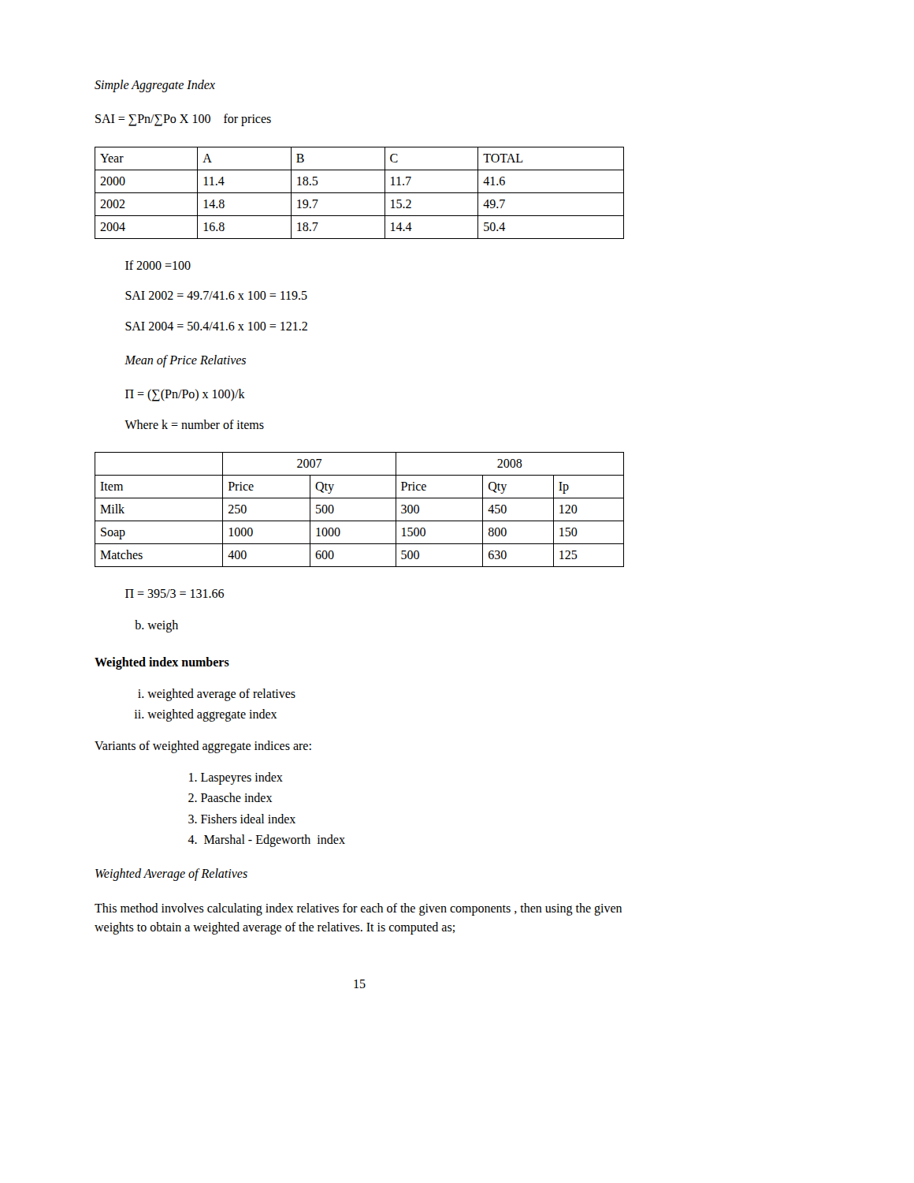Simple Aggregate Index
SAI = ∑Pn/∑Po X 100 for prices
| Year | A | B | C | TOTAL |
| 2000 | 11.4 | 18.5 | 11.7 | 41.6 |
| 2002 | 14.8 | 19.7 | 15.2 | 49.7 |
| 2004 | 16.8 | 18.7 | 14.4 | 50.4 |
If 2000 =100
SAI 2002 = 49.7/41.6 x 100 = 119.5
SAI 2004 = 50.4/41.6 x 100 = 121.2
Mean of Price Relatives
Π = (∑(Pn/Po) x 100)/k
Where k = number of items
| | 2007 | 2008 |
| Item | Price | Qty | Price | Qty | Ip |
| Milk | 250 | 500 | 300 | 450 | 120 |
| Soap | 1000 | 1000 | 1500 | 800 | 150 |
| Matches | 400 | 600 | 500 | 630 | 125 |
Π = 395/3 = 131.66
weigh
Weighted index numbers
weighted average of relatives
weighted aggregate index
Variants of weighted aggregate indices are:
Laspeyres index
Paasche index
Fishers ideal index
Marshal - Edgeworth index
Weighted Average of Relatives
This method involves calculating index relatives for each of the given components , then using the given weights to obtain a weighted average of the relatives. It is computed as;
15